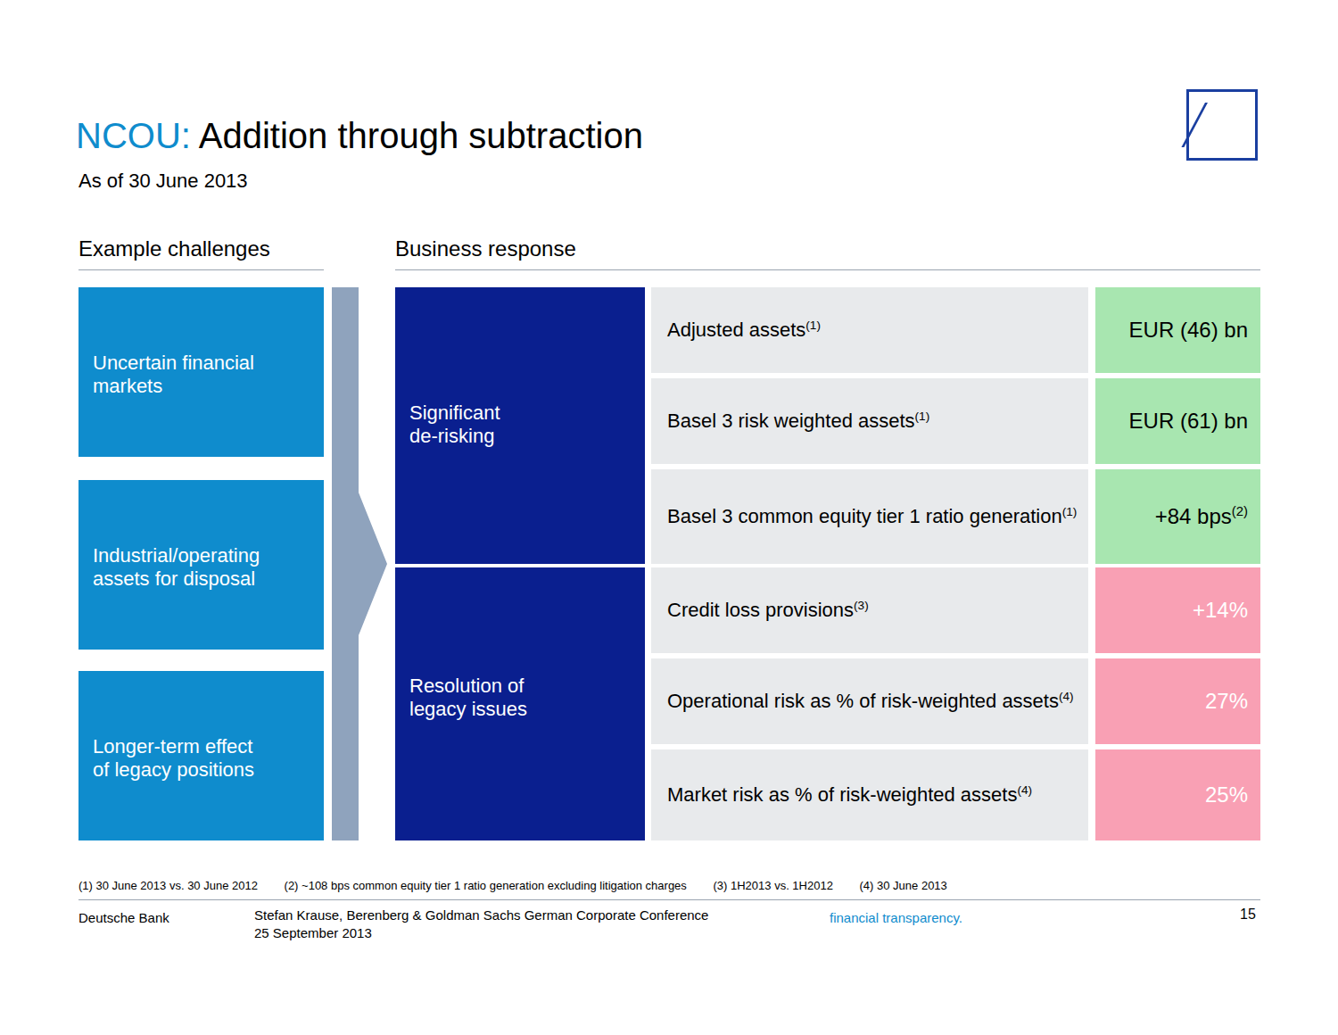NCOU: Addition through subtraction
As of 30 June 2013
Example challenges
Business response
Uncertain financial markets
Industrial/operating assets for disposal
Longer-term effect of legacy positions
Significant
de-risking
Resolution of
legacy issues
Adjusted assets(1)
Basel 3 risk weighted assets(1)
Basel 3 common equity tier 1 ratio generation(1)
Credit loss provisions(3)
Operational risk as % of risk-weighted assets(4)
Market risk as % of risk-weighted assets(4)
EUR (46) bn
EUR (61) bn
+84 bps(2)
+14%
27%
25%
(1) 30 June 2013 vs. 30 June 2012 (2) ~108 bps common equity tier 1 ratio generation excluding litigation charges (3) 1H2013 vs. 1H2012 (4) 30 June 2013
Deutsche Bank
Stefan Krause, Berenberg & Goldman Sachs German Corporate Conference
25 September 2013
financial transparency.
15